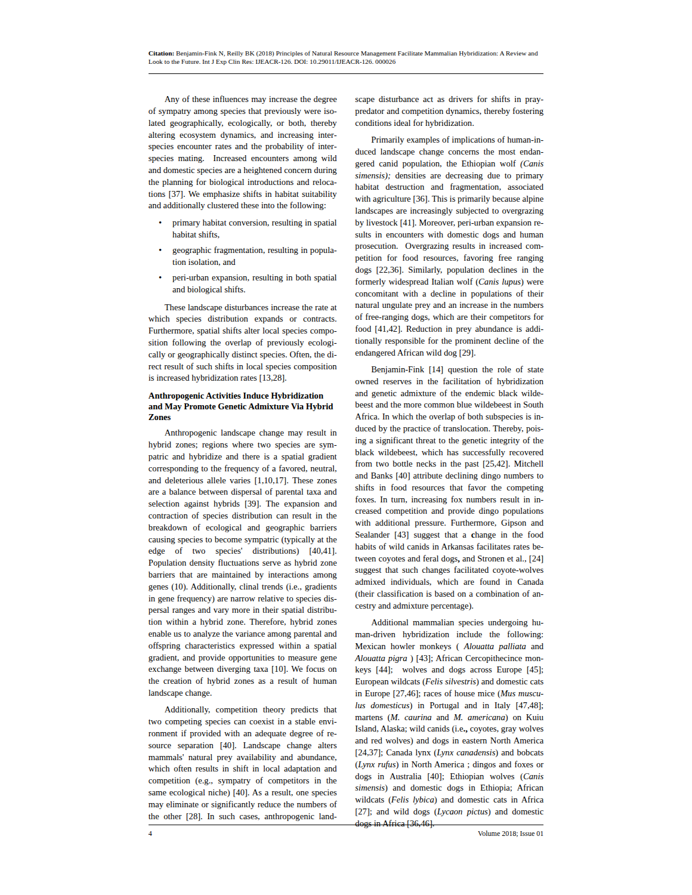Citation: Benjamin-Fink N, Reilly BK (2018) Principles of Natural Resource Management Facilitate Mammalian Hybridization: A Review and Look to the Future. Int J Exp Clin Res: IJEACR-126. DOI: 10.29011/IJEACR-126. 000026
Any of these influences may increase the degree of sympatry among species that previously were isolated geographically, ecologically, or both, thereby altering ecosystem dynamics, and increasing interspecies encounter rates and the probability of interspecies mating. Increased encounters among wild and domestic species are a heightened concern during the planning for biological introductions and relocations [37]. We emphasize shifts in habitat suitability and additionally clustered these into the following:
primary habitat conversion, resulting in spatial habitat shifts,
geographic fragmentation, resulting in population isolation, and
peri-urban expansion, resulting in both spatial and biological shifts.
These landscape disturbances increase the rate at which species distribution expands or contracts. Furthermore, spatial shifts alter local species composition following the overlap of previously ecologically or geographically distinct species. Often, the direct result of such shifts in local species composition is increased hybridization rates [13,28].
Anthropogenic Activities Induce Hybridization and May Promote Genetic Admixture Via Hybrid Zones
Anthropogenic landscape change may result in hybrid zones; regions where two species are sympatric and hybridize and there is a spatial gradient corresponding to the frequency of a favored, neutral, and deleterious allele varies [1,10,17]. These zones are a balance between dispersal of parental taxa and selection against hybrids [39]. The expansion and contraction of species distribution can result in the breakdown of ecological and geographic barriers causing species to become sympatric (typically at the edge of two species' distributions) [40,41]. Population density fluctuations serve as hybrid zone barriers that are maintained by interactions among genes (10). Additionally, clinal trends (i.e., gradients in gene frequency) are narrow relative to species dispersal ranges and vary more in their spatial distribution within a hybrid zone. Therefore, hybrid zones enable us to analyze the variance among parental and offspring characteristics expressed within a spatial gradient, and provide opportunities to measure gene exchange between diverging taxa [10]. We focus on the creation of hybrid zones as a result of human landscape change.
Additionally, competition theory predicts that two competing species can coexist in a stable environment if provided with an adequate degree of resource separation [40]. Landscape change alters mammals' natural prey availability and abundance, which often results in shift in local adaptation and competition (e.g., sympatry of competitors in the same ecological niche) [40]. As a result, one species may eliminate or significantly reduce the numbers of the other [28]. In such cases, anthropogenic landscape disturbance act as drivers for shifts in pray-predator and competition dynamics, thereby fostering conditions ideal for hybridization.
Primarily examples of implications of human-induced landscape change concerns the most endangered canid population, the Ethiopian wolf (Canis simensis); densities are decreasing due to primary habitat destruction and fragmentation, associated with agriculture [36]. This is primarily because alpine landscapes are increasingly subjected to overgrazing by livestock [41]. Moreover, peri-urban expansion results in encounters with domestic dogs and human prosecution. Overgrazing results in increased competition for food resources, favoring free ranging dogs [22,36]. Similarly, population declines in the formerly widespread Italian wolf (Canis lupus) were concomitant with a decline in populations of their natural ungulate prey and an increase in the numbers of free-ranging dogs, which are their competitors for food [41,42]. Reduction in prey abundance is additionally responsible for the prominent decline of the endangered African wild dog [29].
Benjamin-Fink [14] question the role of state owned reserves in the facilitation of hybridization and genetic admixture of the endemic black wildebeest and the more common blue wildebeest in South Africa. In which the overlap of both subspecies is induced by the practice of translocation. Thereby, poising a significant threat to the genetic integrity of the black wildebeest, which has successfully recovered from two bottle necks in the past [25,42]. Mitchell and Banks [40] attribute declining dingo numbers to shifts in food resources that favor the competing foxes. In turn, increasing fox numbers result in increased competition and provide dingo populations with additional pressure. Furthermore, Gipson and Sealander [43] suggest that a change in the food habits of wild canids in Arkansas facilitates rates between coyotes and feral dogs, and Stronen et al., [24] suggest that such changes facilitated coyote-wolves admixed individuals, which are found in Canada (their classification is based on a combination of ancestry and admixture percentage).
Additional mammalian species undergoing human-driven hybridization include the following: Mexican howler monkeys ( Alouatta palliata and Alouatta pigra ) [43]; African Cercopithecince monkeys [44]; wolves and dogs across Europe [45]; European wildcats (Felis silvestris) and domestic cats in Europe [27,46]; races of house mice (Mus musculus domesticus) in Portugal and in Italy [47,48]; martens (M. caurina and M. americana) on Kuiu Island, Alaska; wild canids (i.e., coyotes, gray wolves and red wolves) and dogs in eastern North America [24,37]; Canada lynx (Lynx canadensis) and bobcats (Lynx rufus) in North America ; dingos and foxes or dogs in Australia [40]; Ethiopian wolves (Canis simensis) and domestic dogs in Ethiopia; African wildcats (Felis lybica) and domestic cats in Africa [27]; and wild dogs (Lycaon pictus) and domestic dogs in Africa [36,46].
4 Volume 2018; Issue 01